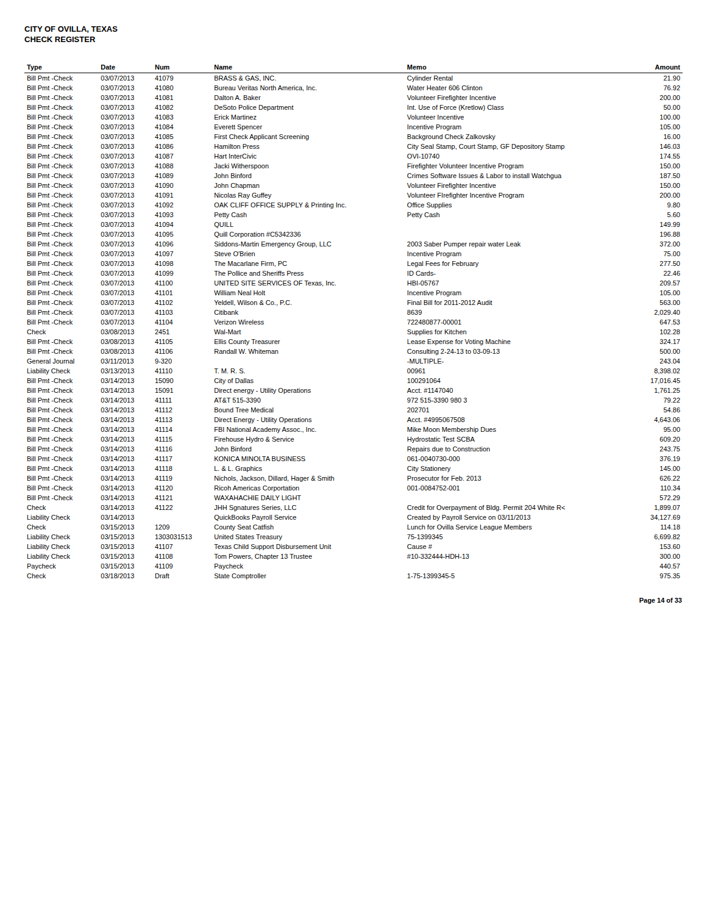CITY OF OVILLA, TEXAS
CHECK REGISTER
| Type | Date | Num | Name | Memo | Amount |
| --- | --- | --- | --- | --- | --- |
| Bill Pmt -Check | 03/07/2013 | 41079 | BRASS & GAS, INC. | Cylinder Rental | 21.90 |
| Bill Pmt -Check | 03/07/2013 | 41080 | Bureau Veritas North America, Inc. | Water Heater 606 Clinton | 76.92 |
| Bill Pmt -Check | 03/07/2013 | 41081 | Dalton A. Baker | Volunteer Firefighter Incentive | 200.00 |
| Bill Pmt -Check | 03/07/2013 | 41082 | DeSoto Police Department | Int. Use of Force (Kretlow) Class | 50.00 |
| Bill Pmt -Check | 03/07/2013 | 41083 | Erick Martinez | Volunteer Incentive | 100.00 |
| Bill Pmt -Check | 03/07/2013 | 41084 | Everett Spencer | Incentive Program | 105.00 |
| Bill Pmt -Check | 03/07/2013 | 41085 | First Check Applicant Screening | Background Check Zalkovsky | 16.00 |
| Bill Pmt -Check | 03/07/2013 | 41086 | Hamilton Press | City Seal Stamp, Court Stamp, GF Depository Stamp | 146.03 |
| Bill Pmt -Check | 03/07/2013 | 41087 | Hart InterCivic | OVI-10740 | 174.55 |
| Bill Pmt -Check | 03/07/2013 | 41088 | Jacki Witherspoon | Firefighter Volunteer Incentive Program | 150.00 |
| Bill Pmt -Check | 03/07/2013 | 41089 | John Binford | Crimes Software Issues & Labor to install Watchgua | 187.50 |
| Bill Pmt -Check | 03/07/2013 | 41090 | John Chapman | Volunteer Firefighter Incentive | 150.00 |
| Bill Pmt -Check | 03/07/2013 | 41091 | Nicolas Ray Guffey | Volunteer FIrefighter Incentive Program | 200.00 |
| Bill Pmt -Check | 03/07/2013 | 41092 | OAK CLIFF OFFICE SUPPLY & Printing Inc. | Office Supplies | 9.80 |
| Bill Pmt -Check | 03/07/2013 | 41093 | Petty Cash | Petty Cash | 5.60 |
| Bill Pmt -Check | 03/07/2013 | 41094 | QUILL | | 149.99 |
| Bill Pmt -Check | 03/07/2013 | 41095 | Quill Corporation #C5342336 | | 196.88 |
| Bill Pmt -Check | 03/07/2013 | 41096 | Siddons-Martin Emergency Group, LLC | 2003 Saber Pumper repair water Leak | 372.00 |
| Bill Pmt -Check | 03/07/2013 | 41097 | Steve O'Brien | Incentive Program | 75.00 |
| Bill Pmt -Check | 03/07/2013 | 41098 | The Macarlane Firm, PC | Legal Fees for February | 277.50 |
| Bill Pmt -Check | 03/07/2013 | 41099 | The Pollice and Sheriffs Press | ID Cards- | 22.46 |
| Bill Pmt -Check | 03/07/2013 | 41100 | UNITED SITE SERVICES OF Texas, Inc. | HBI-05767 | 209.57 |
| Bill Pmt -Check | 03/07/2013 | 41101 | William Neal Holt | Incentive Program | 105.00 |
| Bill Pmt -Check | 03/07/2013 | 41102 | Yeldell, Wilson & Co., P.C. | Final Bill for 2011-2012 Audit | 563.00 |
| Bill Pmt -Check | 03/07/2013 | 41103 | Citibank | 8639 | 2,029.40 |
| Bill Pmt -Check | 03/07/2013 | 41104 | Verizon Wireless | 722480877-00001 | 647.53 |
| Check | 03/08/2013 | 2451 | Wal-Mart | Supplies for Kitchen | 102.28 |
| Bill Pmt -Check | 03/08/2013 | 41105 | Ellis County Treasurer | Lease Expense for Voting Machine | 324.17 |
| Bill Pmt -Check | 03/08/2013 | 41106 | Randall W. Whiteman | Consulting 2-24-13 to 03-09-13 | 500.00 |
| General Journal | 03/11/2013 | 9-320 | | -MULTIPLE- | 243.04 |
| Liability Check | 03/13/2013 | 41110 | T. M. R. S. | 00961 | 8,398.02 |
| Bill Pmt -Check | 03/14/2013 | 15090 | City of Dallas | 100291064 | 17,016.45 |
| Bill Pmt -Check | 03/14/2013 | 15091 | Direct energy - Utility Operations | Acct. #1147040 | 1,761.25 |
| Bill Pmt -Check | 03/14/2013 | 41111 | AT&T 515-3390 | 972 515-3390 980 3 | 79.22 |
| Bill Pmt -Check | 03/14/2013 | 41112 | Bound Tree Medical | 202701 | 54.86 |
| Bill Pmt -Check | 03/14/2013 | 41113 | Direct Energy - Utility Operations | Acct. #4995067508 | 4,643.06 |
| Bill Pmt -Check | 03/14/2013 | 41114 | FBI National Academy Assoc., Inc. | Mike Moon Membership Dues | 95.00 |
| Bill Pmt -Check | 03/14/2013 | 41115 | Firehouse Hydro & Service | Hydrostatic Test SCBA | 609.20 |
| Bill Pmt -Check | 03/14/2013 | 41116 | John Binford | Repairs due to Construction | 243.75 |
| Bill Pmt -Check | 03/14/2013 | 41117 | KONICA MINOLTA BUSINESS | 061-0040730-000 | 376.19 |
| Bill Pmt -Check | 03/14/2013 | 41118 | L. & L. Graphics | City Stationery | 145.00 |
| Bill Pmt -Check | 03/14/2013 | 41119 | Nichols, Jackson, Dillard, Hager & Smith | Prosecutor for Feb. 2013 | 626.22 |
| Bill Pmt -Check | 03/14/2013 | 41120 | Ricoh Americas Corportation | 001-0084752-001 | 110.34 |
| Bill Pmt -Check | 03/14/2013 | 41121 | WAXAHACHIE DAILY LIGHT | | 572.29 |
| Check | 03/14/2013 | 41122 | JHH Sgnatures Series, LLC | Credit for Overpayment of Bldg. Permit 204 White R< | 1,899.07 |
| Liability Check | 03/14/2013 | | QuickBooks Payroll Service | Created by Payroll Service on 03/11/2013 | 34,127.69 |
| Check | 03/15/2013 | 1209 | County Seat Catfish | Lunch for Ovilla Service League Members | 114.18 |
| Liability Check | 03/15/2013 | 1303031513 | United States Treasury | 75-1399345 | 6,699.82 |
| Liability Check | 03/15/2013 | 41107 | Texas Child Support Disbursement Unit | Cause # | 153.60 |
| Liability Check | 03/15/2013 | 41108 | Tom Powers, Chapter 13 Trustee | #10-332444-HDH-13 | 300.00 |
| Paycheck | 03/15/2013 | 41109 | Paycheck | | 440.57 |
| Check | 03/18/2013 | Draft | State Comptroller | 1-75-1399345-5 | 975.35 |
| Page 14 of 33 |